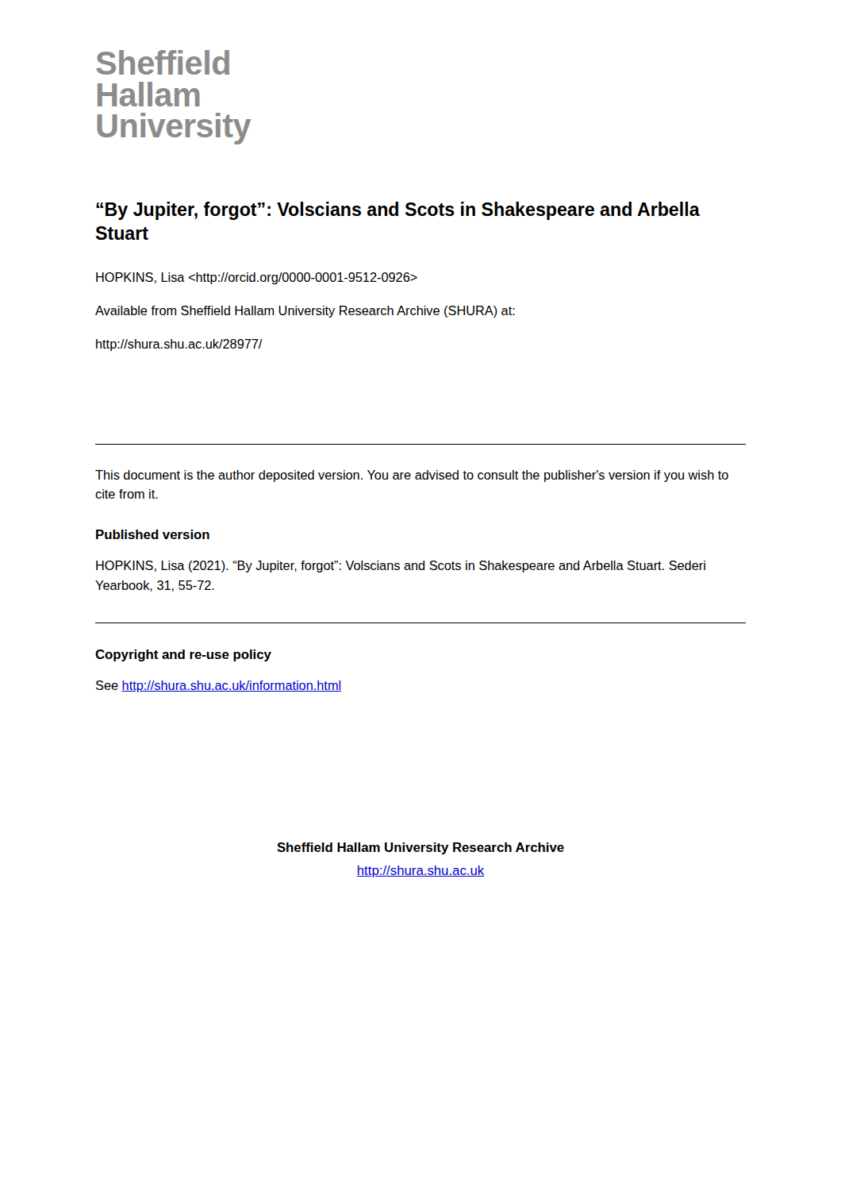Sheffield Hallam University
“By Jupiter, forgot”: Volscians and Scots in Shakespeare and Arbella Stuart
HOPKINS, Lisa <http://orcid.org/0000-0001-9512-0926>
Available from Sheffield Hallam University Research Archive (SHURA) at:
http://shura.shu.ac.uk/28977/
This document is the author deposited version. You are advised to consult the publisher's version if you wish to cite from it.
Published version
HOPKINS, Lisa (2021). “By Jupiter, forgot”: Volscians and Scots in Shakespeare and Arbella Stuart. Sederi Yearbook, 31, 55-72.
Copyright and re-use policy
See http://shura.shu.ac.uk/information.html
Sheffield Hallam University Research Archive
http://shura.shu.ac.uk